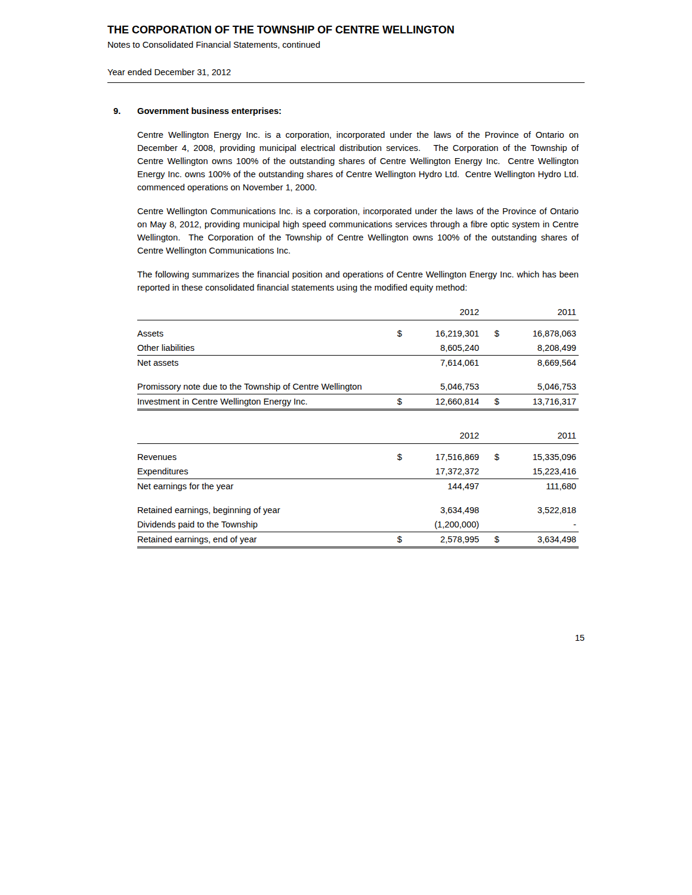THE CORPORATION OF THE TOWNSHIP OF CENTRE WELLINGTON
Notes to Consolidated Financial Statements, continued
Year ended December 31, 2012
9.
Government business enterprises:
Centre Wellington Energy Inc. is a corporation, incorporated under the laws of the Province of Ontario on December 4, 2008, providing municipal electrical distribution services. The Corporation of the Township of Centre Wellington owns 100% of the outstanding shares of Centre Wellington Energy Inc. Centre Wellington Energy Inc. owns 100% of the outstanding shares of Centre Wellington Hydro Ltd. Centre Wellington Hydro Ltd. commenced operations on November 1, 2000.
Centre Wellington Communications Inc. is a corporation, incorporated under the laws of the Province of Ontario on May 8, 2012, providing municipal high speed communications services through a fibre optic system in Centre Wellington. The Corporation of the Township of Centre Wellington owns 100% of the outstanding shares of Centre Wellington Communications Inc.
The following summarizes the financial position and operations of Centre Wellington Energy Inc. which has been reported in these consolidated financial statements using the modified equity method:
| | | 2012 | | 2011 |
| --- | --- | --- | --- | --- |
| Assets | $ | 16,219,301 | $ | 16,878,063 |
| Other liabilities | | 8,605,240 | | 8,208,499 |
| Net assets | | 7,614,061 | | 8,669,564 |
| Promissory note due to the Township of Centre Wellington | | 5,046,753 | | 5,046,753 |
| Investment in Centre Wellington Energy Inc. | $ | 12,660,814 | $ | 13,716,317 |
| | | 2012 | | 2011 |
| --- | --- | --- | --- | --- |
| Revenues | $ | 17,516,869 | $ | 15,335,096 |
| Expenditures | | 17,372,372 | | 15,223,416 |
| Net earnings for the year | | 144,497 | | 111,680 |
| Retained earnings, beginning of year | | 3,634,498 | | 3,522,818 |
| Dividends paid to the Township | | (1,200,000) | | - |
| Retained earnings, end of year | $ | 2,578,995 | $ | 3,634,498 |
15